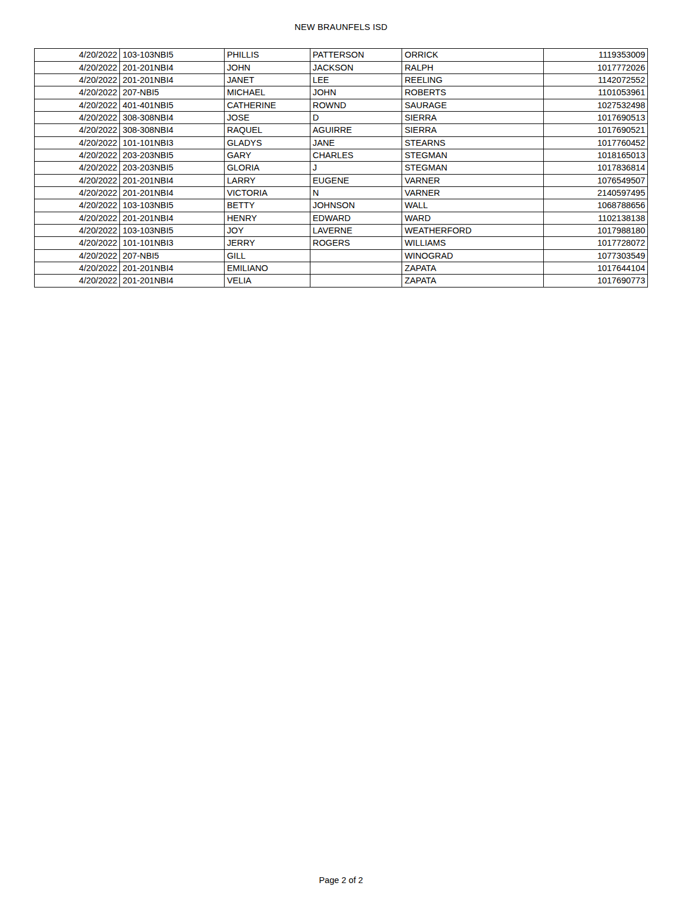NEW BRAUNFELS ISD
| 4/20/2022 | 103-103NBI5 | PHILLIS | PATTERSON | ORRICK | 1119353009 |
| 4/20/2022 | 201-201NBI4 | JOHN | JACKSON | RALPH | 1017772026 |
| 4/20/2022 | 201-201NBI4 | JANET | LEE | REELING | 1142072552 |
| 4/20/2022 | 207-NBI5 | MICHAEL | JOHN | ROBERTS | 1101053961 |
| 4/20/2022 | 401-401NBI5 | CATHERINE | ROWND | SAURAGE | 1027532498 |
| 4/20/2022 | 308-308NBI4 | JOSE | D | SIERRA | 1017690513 |
| 4/20/2022 | 308-308NBI4 | RAQUEL | AGUIRRE | SIERRA | 1017690521 |
| 4/20/2022 | 101-101NBI3 | GLADYS | JANE | STEARNS | 1017760452 |
| 4/20/2022 | 203-203NBI5 | GARY | CHARLES | STEGMAN | 1018165013 |
| 4/20/2022 | 203-203NBI5 | GLORIA | J | STEGMAN | 1017836814 |
| 4/20/2022 | 201-201NBI4 | LARRY | EUGENE | VARNER | 1076549507 |
| 4/20/2022 | 201-201NBI4 | VICTORIA | N | VARNER | 2140597495 |
| 4/20/2022 | 103-103NBI5 | BETTY | JOHNSON | WALL | 1068788656 |
| 4/20/2022 | 201-201NBI4 | HENRY | EDWARD | WARD | 1102138138 |
| 4/20/2022 | 103-103NBI5 | JOY | LAVERNE | WEATHERFORD | 1017988180 |
| 4/20/2022 | 101-101NBI3 | JERRY | ROGERS | WILLIAMS | 1017728072 |
| 4/20/2022 | 207-NBI5 | GILL | | WINOGRAD | 1077303549 |
| 4/20/2022 | 201-201NBI4 | EMILIANO | | ZAPATA | 1017644104 |
| 4/20/2022 | 201-201NBI4 | VELIA | | ZAPATA | 1017690773 |
Page 2 of 2